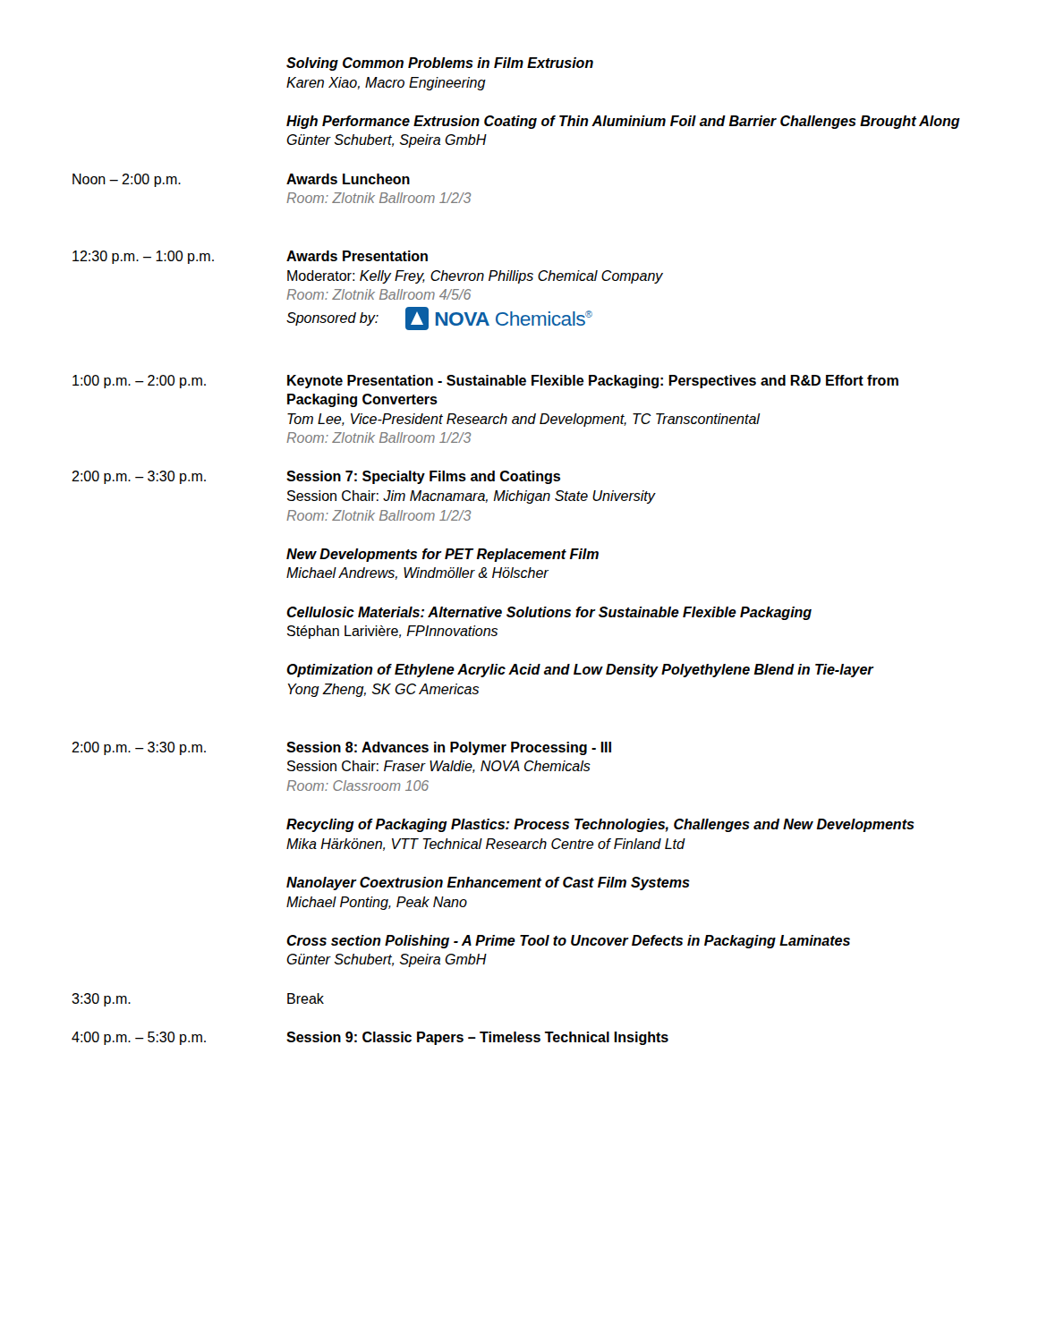| | Solving Common Problems in Film Extrusion Karen Xiao, Macro Engineering |
| | High Performance Extrusion Coating of Thin Aluminium Foil and Barrier Challenges Brought Along Günter Schubert, Speira GmbH |
| Noon – 2:00 p.m. | Awards Luncheon Room: Zlotnik Ballroom 1/2/3 |
| 12:30 p.m. – 1:00 p.m. | Awards Presentation Moderator: Kelly Frey, Chevron Phillips Chemical Company Room: Zlotnik Ballroom 4/5/6 Sponsored by: NOVA Chemicals ® |
| 1:00 p.m. – 2:00 p.m. | Keynote Presentation - Sustainable Flexible Packaging: Perspectives and R&D Effort from Packaging Converters Tom Lee, Vice-President Research and Development, TC Transcontinental Room: Zlotnik Ballroom 1/2/3 |
| 2:00 p.m. – 3:30 p.m. | Session 7: Specialty Films and Coatings Session Chair: Jim Macnamara, Michigan State University Room: Zlotnik Ballroom 1/2/3 |
| | New Developments for PET Replacement Film Michael Andrews, Windmöller & Hölscher |
| | Cellulosic Materials: Alternative Solutions for Sustainable Flexible Packaging Stéphan Larivière , FPInnovations |
| | Optimization of Ethylene Acrylic Acid and Low Density Polyethylene Blend in Tie-layer Yong Zheng, SK GC Americas |
| 2:00 p.m. – 3:30 p.m. | Session 8: Advances in Polymer Processing - III Session Chair: Fraser Waldie, NOVA Chemicals Room: Classroom 106 |
| | Recycling of Packaging Plastics: Process Technologies, Challenges and New Developments Mika Härkönen, VTT Technical Research Centre of Finland Ltd |
| | Nanolayer Coextrusion Enhancement of Cast Film Systems Michael Ponting, Peak Nano |
| | Cross section Polishing - A Prime Tool to Uncover Defects in Packaging Laminates Günter Schubert, Speira GmbH |
| 3:30 p.m. | Break |
| 4:00 p.m. – 5:30 p.m. | Session 9: Classic Papers – Timeless Technical Insights |